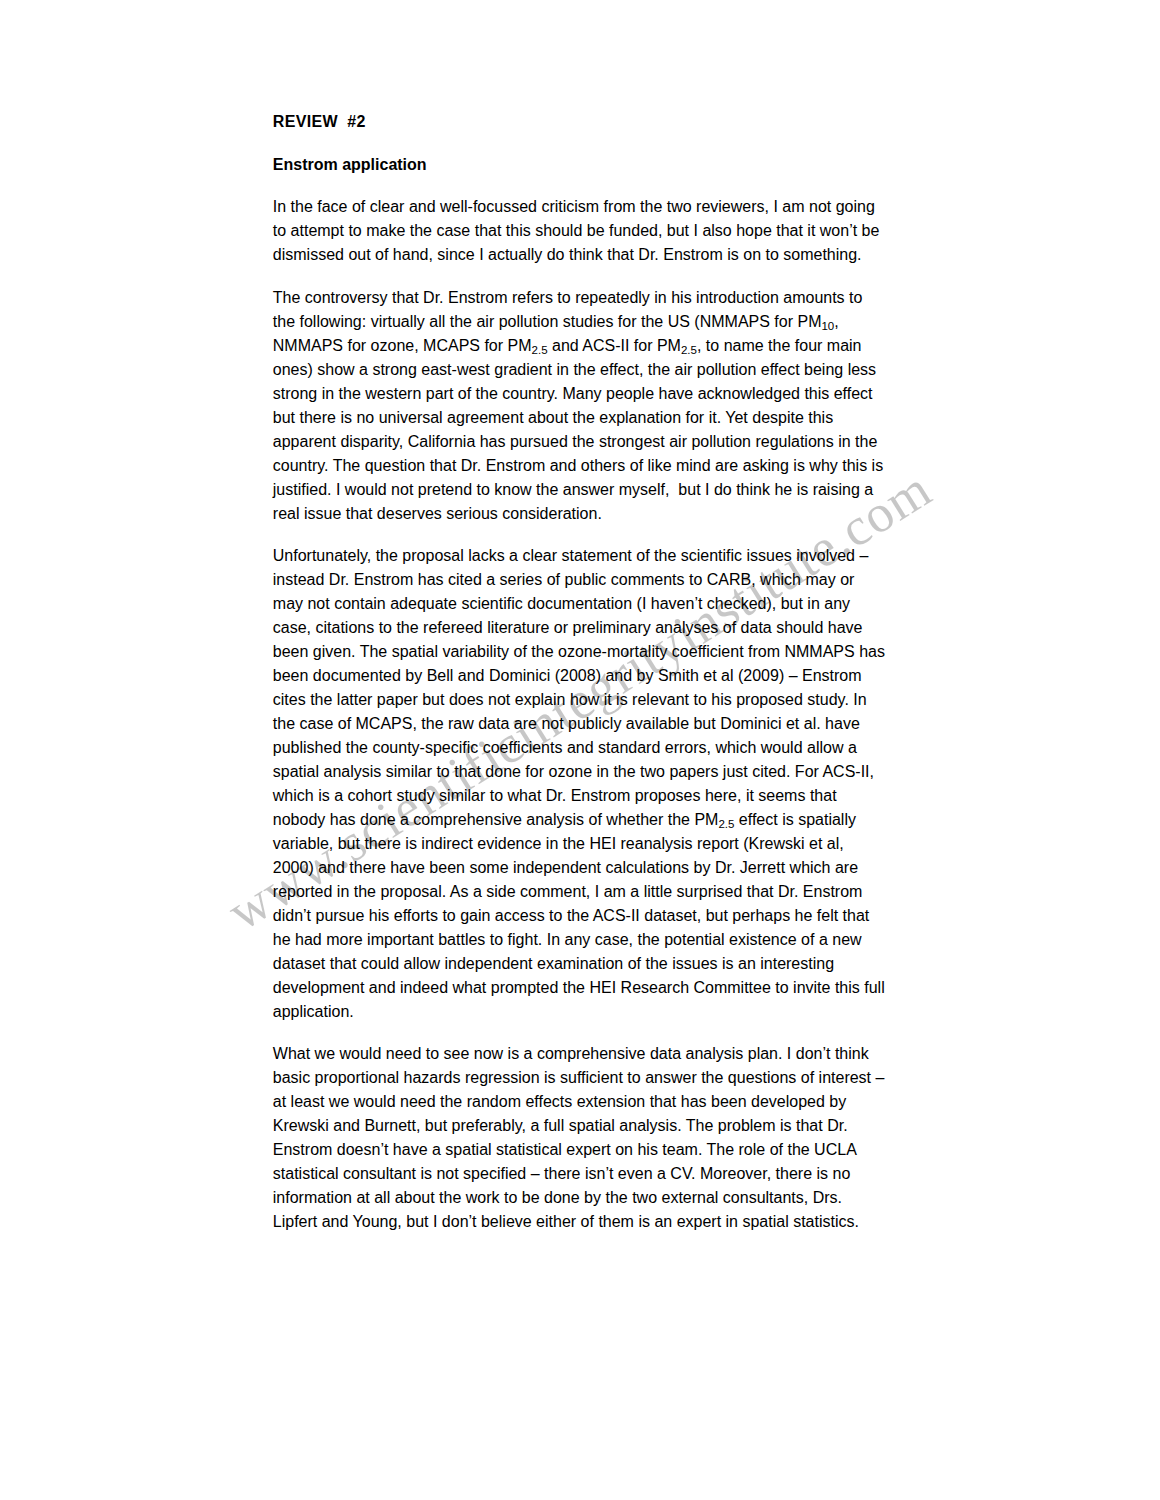www.scientificintegrityinstitute.com
REVIEW #2
Enstrom application
In the face of clear and well-focussed criticism from the two reviewers, I am not going to attempt to make the case that this should be funded, but I also hope that it won’t be dismissed out of hand, since I actually do think that Dr. Enstrom is on to something.
The controversy that Dr. Enstrom refers to repeatedly in his introduction amounts to the following: virtually all the air pollution studies for the US (NMMAPS for PM10, NMMAPS for ozone, MCAPS for PM2.5 and ACS-II for PM2.5, to name the four main ones) show a strong east-west gradient in the effect, the air pollution effect being less strong in the western part of the country. Many people have acknowledged this effect but there is no universal agreement about the explanation for it. Yet despite this apparent disparity, California has pursued the strongest air pollution regulations in the country. The question that Dr. Enstrom and others of like mind are asking is why this is justified. I would not pretend to know the answer myself, but I do think he is raising a real issue that deserves serious consideration.
Unfortunately, the proposal lacks a clear statement of the scientific issues involved – instead Dr. Enstrom has cited a series of public comments to CARB, which may or may not contain adequate scientific documentation (I haven’t checked), but in any case, citations to the refereed literature or preliminary analyses of data should have been given. The spatial variability of the ozone-mortality coefficient from NMMAPS has been documented by Bell and Dominici (2008) and by Smith et al (2009) – Enstrom cites the latter paper but does not explain how it is relevant to his proposed study. In the case of MCAPS, the raw data are not publicly available but Dominici et al. have published the county-specific coefficients and standard errors, which would allow a spatial analysis similar to that done for ozone in the two papers just cited. For ACS-II, which is a cohort study similar to what Dr. Enstrom proposes here, it seems that nobody has done a comprehensive analysis of whether the PM2.5 effect is spatially variable, but there is indirect evidence in the HEI reanalysis report (Krewski et al, 2000) and there have been some independent calculations by Dr. Jerrett which are reported in the proposal. As a side comment, I am a little surprised that Dr. Enstrom didn’t pursue his efforts to gain access to the ACS-II dataset, but perhaps he felt that he had more important battles to fight. In any case, the potential existence of a new dataset that could allow independent examination of the issues is an interesting development and indeed what prompted the HEI Research Committee to invite this full application.
What we would need to see now is a comprehensive data analysis plan. I don’t think basic proportional hazards regression is sufficient to answer the questions of interest – at least we would need the random effects extension that has been developed by Krewski and Burnett, but preferably, a full spatial analysis. The problem is that Dr. Enstrom doesn’t have a spatial statistical expert on his team. The role of the UCLA statistical consultant is not specified – there isn’t even a CV. Moreover, there is no information at all about the work to be done by the two external consultants, Drs. Lipfert and Young, but I don’t believe either of them is an expert in spatial statistics.